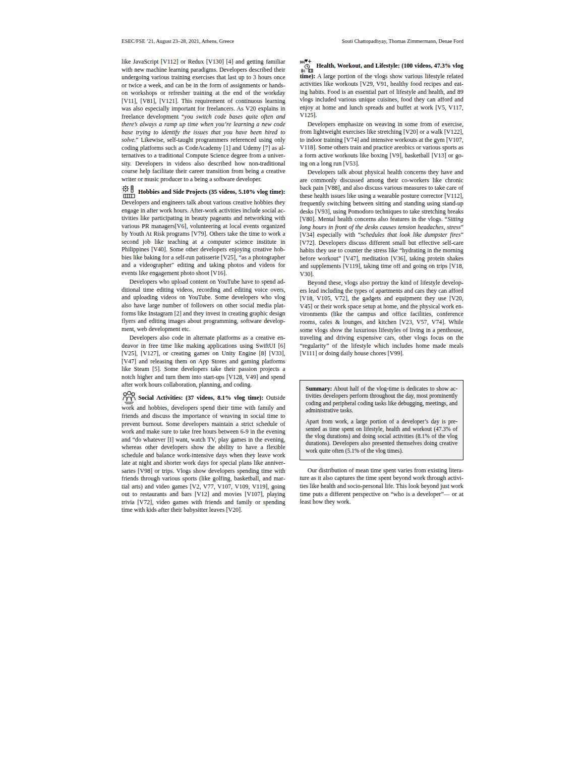ESEC/FSE ’21, August 23–28, 2021, Athens, Greece
Souti Chattopadhyay, Thomas Zimmermann, Denae Ford
like JavaScript [V112] or Redux [V130] [4] and getting familiar with new machine learning paradigms. Developers described their undergoing various training exercises that last up to 3 hours once or twice a week, and can be in the form of assignments or hands-on workshops or refresher training at the end of the workday [V11], [V81], [V121]. This requirement of continuous learning was also especially important for freelancers. As V20 explains in freelance development “you switch code bases quite often and there’s always a ramp up time when you’re learning a new code base trying to identify the issues that you have been hired to solve.” Likewise, self-taught programmers referenced using only coding platforms such as CodeAcademy [1] and Udemy [7] as alternatives to a traditional Compute Science degree from a university. Developers in videos also described how non-traditional course help facilitate their career transition from being a creative writer or music producer to a being a software developer.
Hobbies and Side Projects (35 videos, 5.10% vlog time): Developers and engineers talk about various creative hobbies they engage in after work hours. After-work activities include social activities like participating in beauty pageants and networking with various PR managers[V6], volunteering at local events organized by Youth At Risk programs [V79]. Others take the time to work a second job like teaching at a computer science institute in Philippines [V40]. Some other developers enjoying creative hobbies like baking for a self-run patisserie [V25], “as a photographer and a videographer" editing and taking photos and videos for events like engagement photo shoot [V16].
Developers who upload content on YouTube have to spend additional time editing videos, recording and editing voice overs, and uploading videos on YouTube. Some developers who vlog also have large number of followers on other social media platforms like Instagram [2] and they invest in creating graphic design flyers and editing images about programming, software development, web development etc.
Developers also code in alternate platforms as a creative endeavor in free time like making applications using SwiftUI [6] [V25], [V127], or creating games on Unity Engine [8] [V33], [V47] and releasing them on App Stores and gaming platforms like Steam [5]. Some developers take their passion projects a notch higher and turn them into start-ups [V128, V49] and spend after work hours collaboration, planning, and coding.
Social Activities: (37 videos, 8.1% vlog time): Outside work and hobbies, developers spend their time with family and friends and discuss the importance of weaving in social time to prevent burnout. Some developers maintain a strict schedule of work and make sure to take free hours between 6-9 in the evening and “do whatever [I] want, watch TV, play games in the evening, whereas other developers show the ability to have a flexible schedule and balance work-intensive days when they leave work late at night and shorter work days for special plans like anniversaries [V98] or trips. Vlogs show developers spending time with friends through various sports (like golfing, basketball, and martial arts) and video games [V2, V77, V107, V109, V119], going out to restaurants and bars [V12] and movies [V107], playing trivia [V72], video games with friends and family or spending time with kids after their babysitter leaves [V20].
Health, Workout, and Lifestyle: (100 videos, 47.3% vlog time): A large portion of the vlogs show various lifestyle related activities like workouts [V29, V91, healthy food recipes and eating habits. Food is an essential part of lifestyle and health, and 89 vlogs included various unique cuisines, food they can afford and enjoy at home and lunch spreads and buffet at work [V5, V117, V125].
Developers emphasize on weaving in some from of exercise, from lightweight exercises like stretching [V20] or a walk [V122], to indoor training [V74] and intensive workouts at the gym [V107, V118]. Some others train and practice areobics or various sports as a form active workouts like boxing [V9], basketball [V13] or going on a long run [V53].
Developers talk about physical health concerns they have and are commonly discussed among their co-workers like chronic back pain [V88], and also discuss various measures to take care of these health issues like using a wearable posture corrector [V112], frequently switching between sitting and standing using stand-up desks [V93], using Pomodoro techniques to take stretching breaks [V80]. Mental health concerns also features in the vlogs. “Sitting long hours in front of the desks causes tension headaches, stress” [V34] especially with “schedules that look like dumpster fires” [V72]. Developers discuss different small but effective self-care habits they use to counter the stress like “hydrating in the morning before workout” [V47], meditation [V36], taking protein shakes and supplements [V119], taking time off and going on trips [V18, V30].
Beyond these, vlogs also portray the kind of lifestyle developers lead including the types of apartments and cars they can afford [V18, V105, V72], the gadgets and equipment they use [V20, V45] or their work space setup at home, and the physical work environments (like the campus and office facilities, conference rooms, cafes & lounges, and kitchen [V23, V57, V74]. While some vlogs show the luxurious lifestyles of living in a penthouse, traveling and driving expensive cars, other vlogs focus on the “regularity” of the lifestyle which includes home made meals [V111] or doing daily house chores [V99].
Summary: About half of the vlog-time is dedicates to show activities developers perform throughout the day, most prominently coding and peripheral coding tasks like debugging, meetings, and administrative tasks.
Apart from work, a large portion of a developer’s day is presented as time spent on lifestyle, health and workout (47.3% of the vlog durations) and doing social activities (8.1% of the vlog durations). Developers also presented themselves doing creative work quite often (5.1% of the vlog times).
Our distribution of mean time spent varies from existing literature as it also captures the time spent beyond work through activities like health and socio-personal life. This look beyond just work time puts a different perspective on “who is a developer”— or at least how they work.